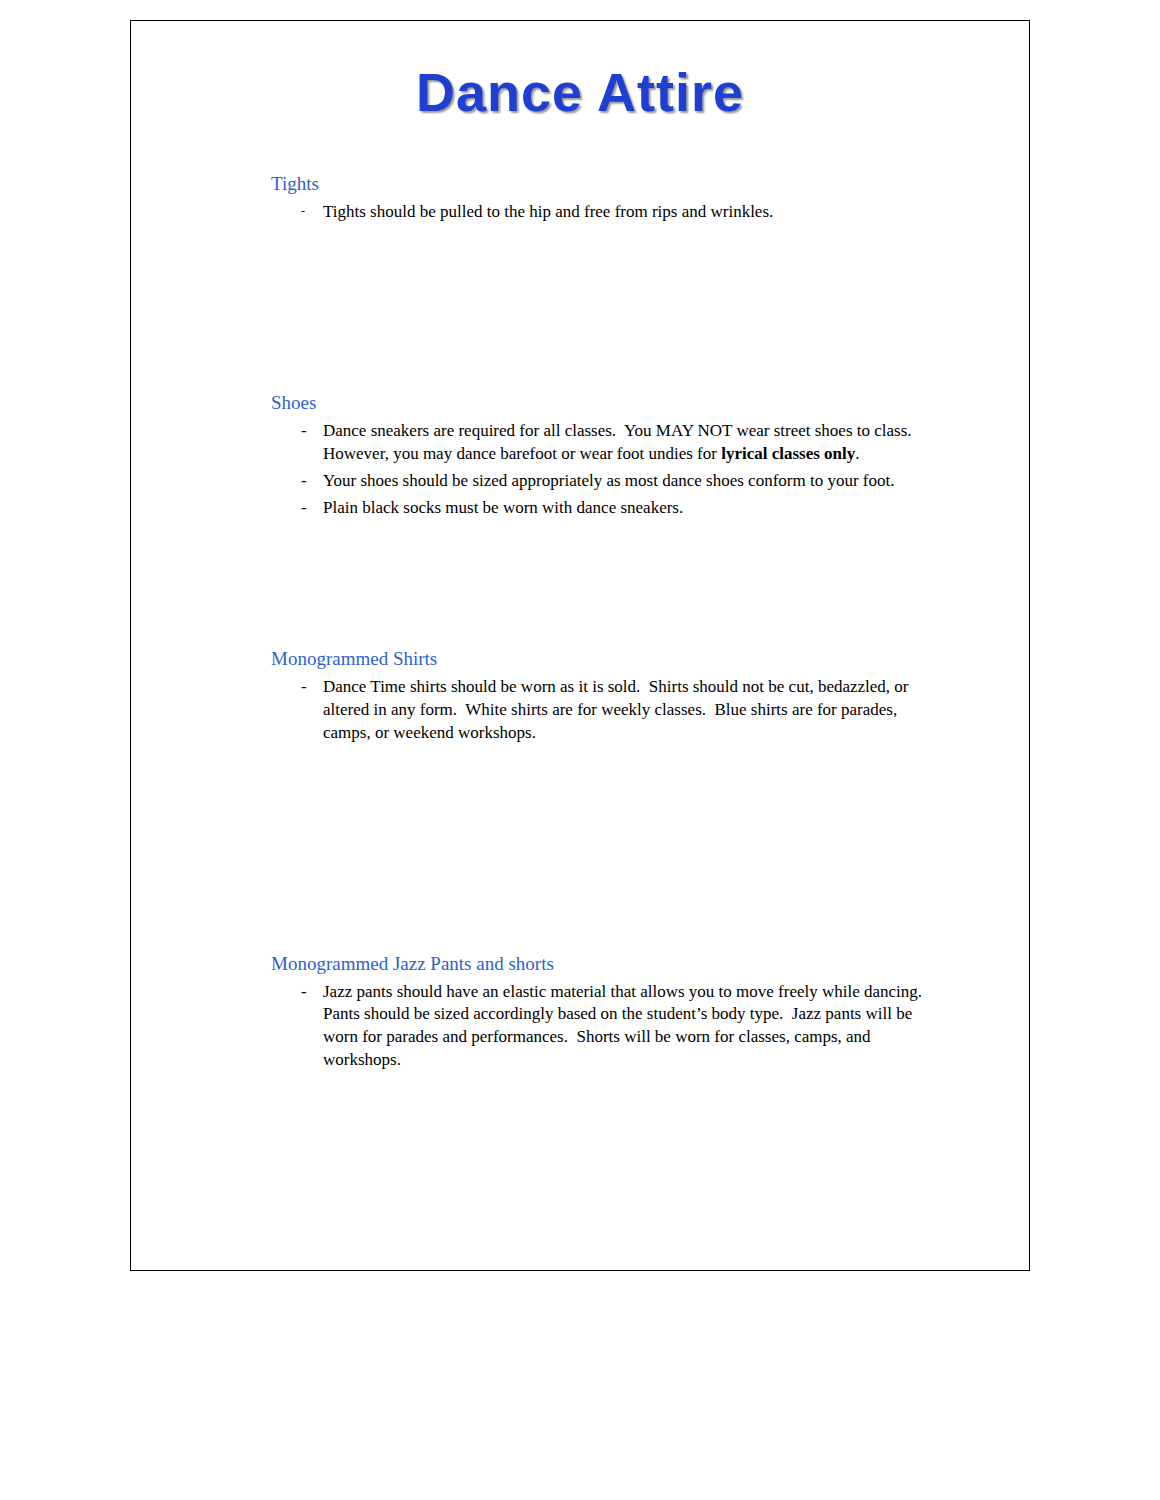Dance Attire
Tights
Tights should be pulled to the hip and free from rips and wrinkles.
Shoes
Dance sneakers are required for all classes. You MAY NOT wear street shoes to class. However, you may dance barefoot or wear foot undies for lyrical classes only.
Your shoes should be sized appropriately as most dance shoes conform to your foot.
Plain black socks must be worn with dance sneakers.
Monogrammed Shirts
Dance Time shirts should be worn as it is sold. Shirts should not be cut, bedazzled, or altered in any form. White shirts are for weekly classes. Blue shirts are for parades, camps, or weekend workshops.
Monogrammed Jazz Pants and shorts
Jazz pants should have an elastic material that allows you to move freely while dancing. Pants should be sized accordingly based on the student’s body type. Jazz pants will be worn for parades and performances. Shorts will be worn for classes, camps, and workshops.